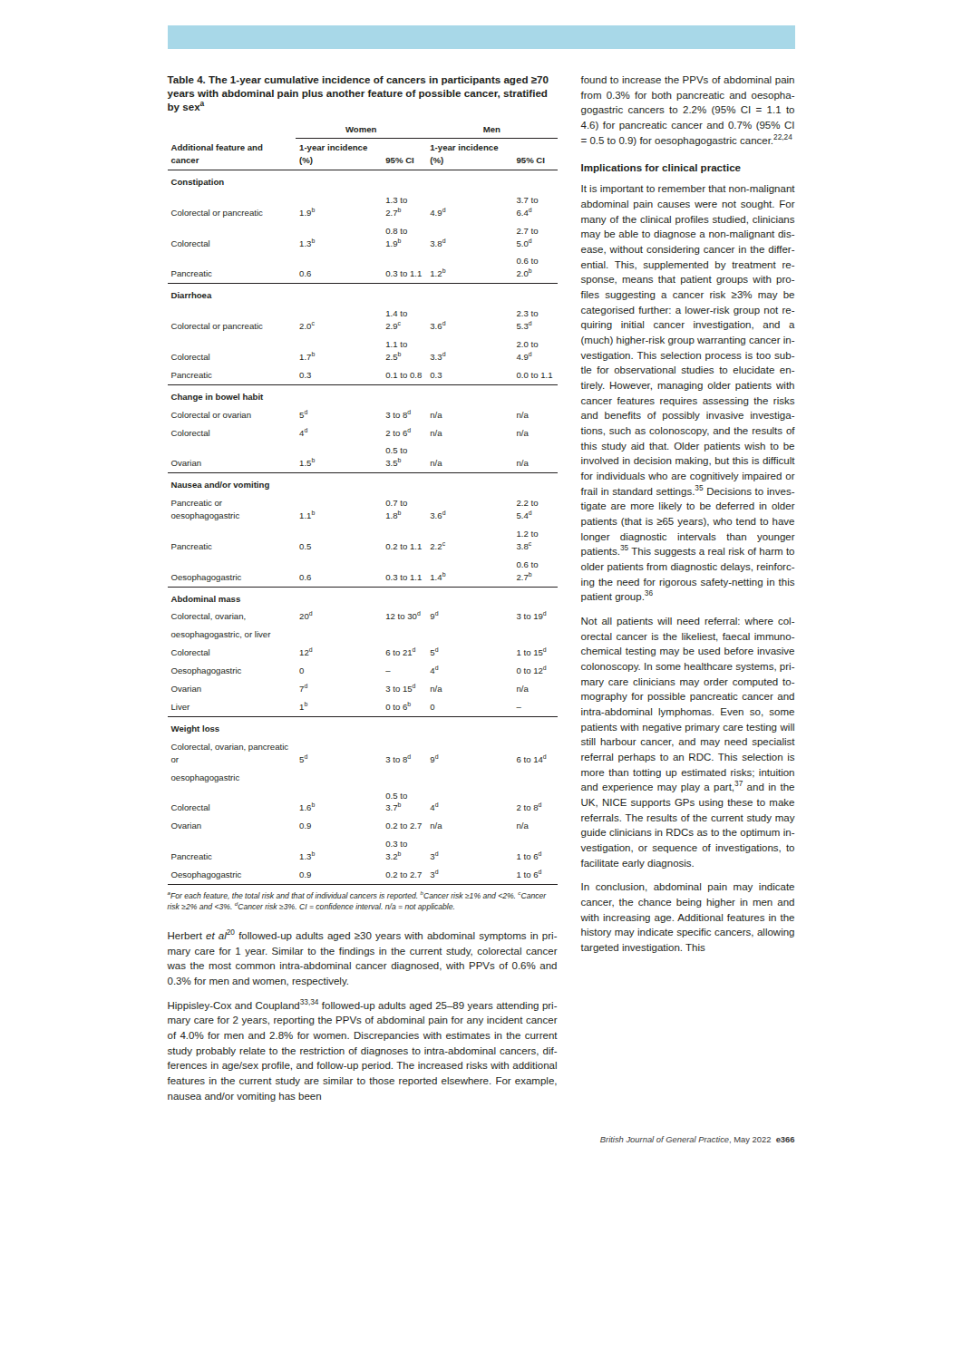Table 4. The 1-year cumulative incidence of cancers in participants aged ≥70 years with abdominal pain plus another feature of possible cancer, stratified by sex a
| | Women | Men |
| --- | --- | --- |
| Additional feature and cancer | 1-year incidence (%) | 95% CI | 1-year incidence (%) | 95% CI |
| Constipation |
| Colorectal or pancreatic | 1.9 b | 1.3 to 2.7 b | 4.9 d | 3.7 to 6.4 d |
| Colorectal | 1.3 b | 0.8 to 1.9 b | 3.8 d | 2.7 to 5.0 d |
| Pancreatic | 0.6 | 0.3 to 1.1 | 1.2 b | 0.6 to 2.0 b |
| Diarrhoea |
| Colorectal or pancreatic | 2.0 c | 1.4 to 2.9 c | 3.6 d | 2.3 to 5.3 d |
| Colorectal | 1.7 b | 1.1 to 2.5 b | 3.3 d | 2.0 to 4.9 d |
| Pancreatic | 0.3 | 0.1 to 0.8 | 0.3 | 0.0 to 1.1 |
| Change in bowel habit |
| Colorectal or ovarian | 5 d | 3 to 8 d | n/a | n/a |
| Colorectal | 4 d | 2 to 6 d | n/a | n/a |
| Ovarian | 1.5 b | 0.5 to 3.5 b | n/a | n/a |
| Nausea and/or vomiting |
| Pancreatic or oesophagogastric | 1.1 b | 0.7 to 1.8 b | 3.6 d | 2.2 to 5.4 d |
| Pancreatic | 0.5 | 0.2 to 1.1 | 2.2 c | 1.2 to 3.8 c |
| Oesophagogastric | 0.6 | 0.3 to 1.1 | 1.4 b | 0.6 to 2.7 b |
| Abdominal mass |
| Colorectal, ovarian, | 20 d | 12 to 30 d | 9 d | 3 to 19 d |
| oesophagogastric, or liver | | | | |
| Colorectal | 12 d | 6 to 21 d | 5 d | 1 to 15 d |
| Oesophagogastric | 0 | – | 4 d | 0 to 12 d |
| Ovarian | 7 d | 3 to 15 d | n/a | n/a |
| Liver | 1 b | 0 to 6 b | 0 | – |
| Weight loss |
| Colorectal, ovarian, pancreatic or | 5 d | 3 to 8 d | 9 d | 6 to 14 d |
| oesophagogastric | | | | |
| Colorectal | 1.6 b | 0.5 to 3.7 b | 4 d | 2 to 8 d |
| Ovarian | 0.9 | 0.2 to 2.7 | n/a | n/a |
| Pancreatic | 1.3 b | 0.3 to 3.2 b | 3 d | 1 to 6 d |
| Oesophagogastric | 0.9 | 0.2 to 2.7 | 3 d | 1 to 6 d |
aFor each feature, the total risk and that of individual cancers is reported. bCancer risk ≥1% and <2%. cCancer risk ≥2% and <3%. dCancer risk ≥3%. CI = confidence interval. n/a = not applicable.
Herbert et al20 followed-up adults aged ≥30 years with abdominal symptoms in primary care for 1 year. Similar to the findings in the current study, colorectal cancer was the most common intra-abdominal cancer diagnosed, with PPVs of 0.6% and 0.3% for men and women, respectively.
Hippisley-Cox and Coupland33,34 followed-up adults aged 25–89 years attending primary care for 2 years, reporting the PPVs of abdominal pain for any incident cancer of 4.0% for men and 2.8% for women. Discrepancies with estimates in the current study probably relate to the restriction of diagnoses to intra-abdominal cancers, differences in age/sex profile, and follow-up period. The increased risks with additional features in the current study are similar to those reported elsewhere. For example, nausea and/or vomiting has been
found to increase the PPVs of abdominal pain from 0.3% for both pancreatic and oesophagogastric cancers to 2.2% (95% CI = 1.1 to 4.6) for pancreatic cancer and 0.7% (95% CI = 0.5 to 0.9) for oesophagogastric cancer.22,24
Implications for clinical practice
It is important to remember that non-malignant abdominal pain causes were not sought. For many of the clinical profiles studied, clinicians may be able to diagnose a non-malignant disease, without considering cancer in the differential. This, supplemented by treatment response, means that patient groups with profiles suggesting a cancer risk ≥3% may be categorised further: a lower-risk group not requiring initial cancer investigation, and a (much) higher-risk group warranting cancer investigation. This selection process is too subtle for observational studies to elucidate entirely. However, managing older patients with cancer features requires assessing the risks and benefits of possibly invasive investigations, such as colonoscopy, and the results of this study aid that. Older patients wish to be involved in decision making, but this is difficult for individuals who are cognitively impaired or frail in standard settings.35 Decisions to investigate are more likely to be deferred in older patients (that is ≥65 years), who tend to have longer diagnostic intervals than younger patients.35 This suggests a real risk of harm to older patients from diagnostic delays, reinforcing the need for rigorous safety-netting in this patient group.36
Not all patients will need referral: where colorectal cancer is the likeliest, faecal immunochemical testing may be used before invasive colonoscopy. In some healthcare systems, primary care clinicians may order computed tomography for possible pancreatic cancer and intra-abdominal lymphomas. Even so, some patients with negative primary care testing will still harbour cancer, and may need specialist referral perhaps to an RDC. This selection is more than totting up estimated risks; intuition and experience may play a part,37 and in the UK, NICE supports GPs using these to make referrals. The results of the current study may guide clinicians in RDCs as to the optimum investigation, or sequence of investigations, to facilitate early diagnosis.
In conclusion, abdominal pain may indicate cancer, the chance being higher in men and with increasing age. Additional features in the history may indicate specific cancers, allowing targeted investigation. This
British Journal of General Practice, May 2022 e366